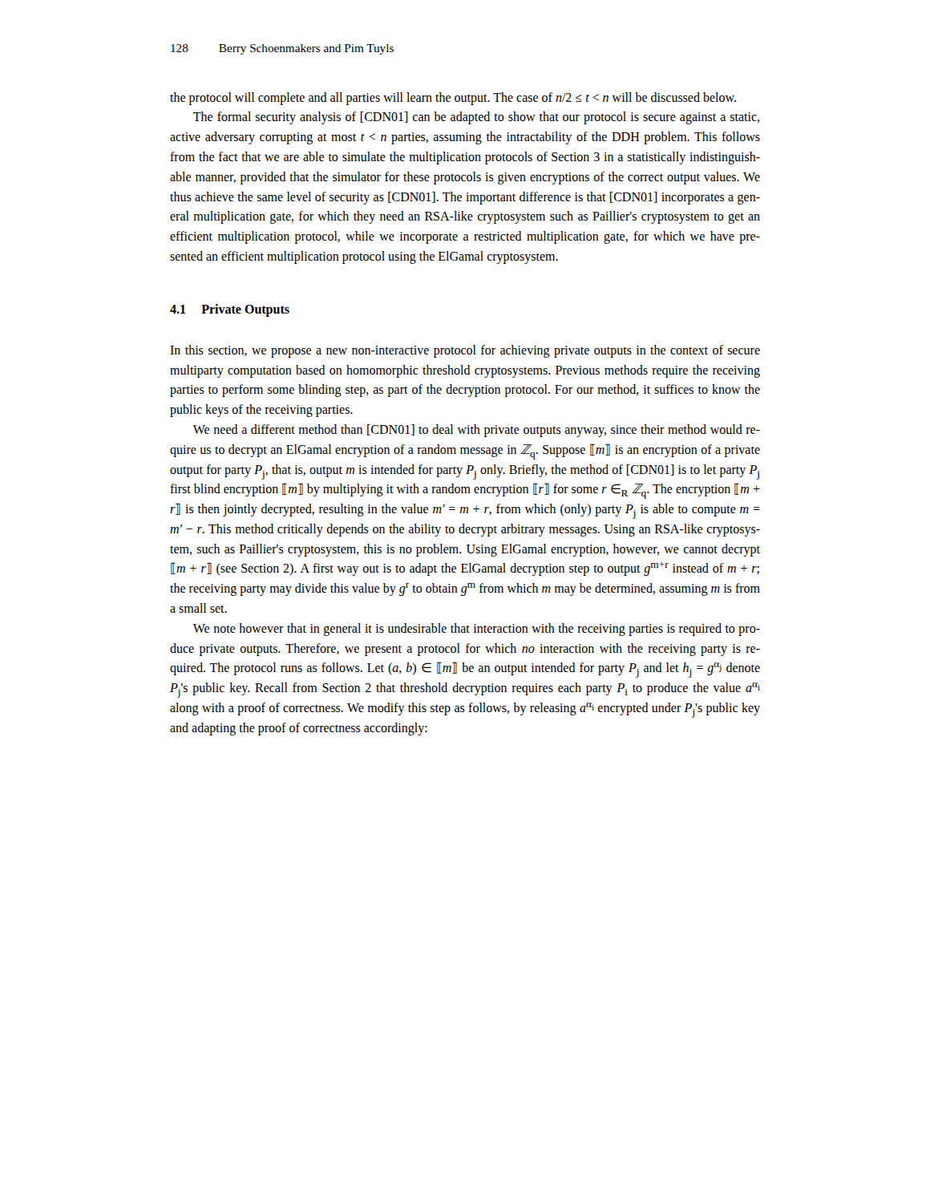128 Berry Schoenmakers and Pim Tuyls
the protocol will complete and all parties will learn the output. The case of n/2 ≤ t < n will be discussed below.
The formal security analysis of [CDN01] can be adapted to show that our protocol is secure against a static, active adversary corrupting at most t < n parties, assuming the intractability of the DDH problem. This follows from the fact that we are able to simulate the multiplication protocols of Section 3 in a statistically indistinguishable manner, provided that the simulator for these protocols is given encryptions of the correct output values. We thus achieve the same level of security as [CDN01]. The important difference is that [CDN01] incorporates a general multiplication gate, for which they need an RSA-like cryptosystem such as Paillier's cryptosystem to get an efficient multiplication protocol, while we incorporate a restricted multiplication gate, for which we have presented an efficient multiplication protocol using the ElGamal cryptosystem.
4.1 Private Outputs
In this section, we propose a new non-interactive protocol for achieving private outputs in the context of secure multiparty computation based on homomorphic threshold cryptosystems. Previous methods require the receiving parties to perform some blinding step, as part of the decryption protocol. For our method, it suffices to know the public keys of the receiving parties.
We need a different method than [CDN01] to deal with private outputs anyway, since their method would require us to decrypt an ElGamal encryption of a random message in ℤq. Suppose ⟦m⟧ is an encryption of a private output for party Pj, that is, output m is intended for party Pj only. Briefly, the method of [CDN01] is to let party Pj first blind encryption ⟦m⟧ by multiplying it with a random encryption ⟦r⟧ for some r ∈R ℤq. The encryption ⟦m + r⟧ is then jointly decrypted, resulting in the value m′ = m + r, from which (only) party Pj is able to compute m = m′ − r. This method critically depends on the ability to decrypt arbitrary messages. Using an RSA-like cryptosystem, such as Paillier's cryptosystem, this is no problem. Using ElGamal encryption, however, we cannot decrypt ⟦m + r⟧ (see Section 2). A first way out is to adapt the ElGamal decryption step to output gm+r instead of m + r; the receiving party may divide this value by gr to obtain gm from which m may be determined, assuming m is from a small set.
We note however that in general it is undesirable that interaction with the receiving parties is required to produce private outputs. Therefore, we present a protocol for which no interaction with the receiving party is required. The protocol runs as follows. Let (a, b) ∈ ⟦m⟧ be an output intended for party Pj and let hj = gαj denote Pj's public key. Recall from Section 2 that threshold decryption requires each party Pi to produce the value aαi along with a proof of correctness. We modify this step as follows, by releasing aαi encrypted under Pj's public key and adapting the proof of correctness accordingly: